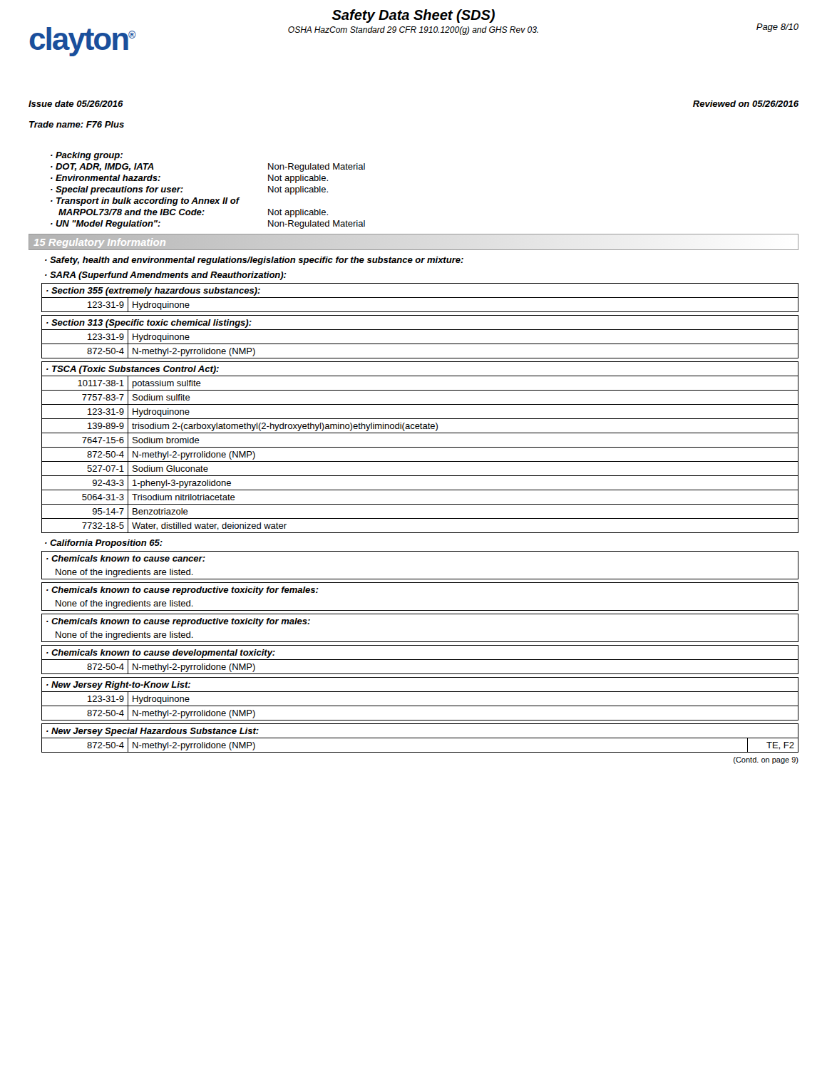clayton®
Page 8/10
Safety Data Sheet (SDS)
OSHA HazCom Standard 29 CFR 1910.1200(g) and GHS Rev 03.
Issue date 05/26/2016 Reviewed on 05/26/2016
Trade name: F76 Plus
| · Packing group: | |
| · DOT, ADR, IMDG, IATA | Non-Regulated Material |
| · Environmental hazards: | Not applicable. |
| · Special precautions for user: | Not applicable. |
| · Transport in bulk according to Annex II of | |
| MARPOL73/78 and the IBC Code: | Not applicable. |
| · UN "Model Regulation": | Non-Regulated Material |
15 Regulatory Information
· Safety, health and environmental regulations/legislation specific for the substance or mixture:
· SARA (Superfund Amendments and Reauthorization):
· Section 355 (extremely hazardous substances):
| 123-31-9 | Hydroquinone |
· Section 313 (Specific toxic chemical listings):
| 123-31-9 | Hydroquinone |
| 872-50-4 | N-methyl-2-pyrrolidone (NMP) |
· TSCA (Toxic Substances Control Act):
| 10117-38-1 | potassium sulfite |
| 7757-83-7 | Sodium sulfite |
| 123-31-9 | Hydroquinone |
| 139-89-9 | trisodium 2-(carboxylatomethyl(2-hydroxyethyl)amino)ethyliminodi(acetate) |
| 7647-15-6 | Sodium bromide |
| 872-50-4 | N-methyl-2-pyrrolidone (NMP) |
| 527-07-1 | Sodium Gluconate |
| 92-43-3 | 1-phenyl-3-pyrazolidone |
| 5064-31-3 | Trisodium nitrilotriacetate |
| 95-14-7 | Benzotriazole |
| 7732-18-5 | Water, distilled water, deionized water |
· California Proposition 65:
· Chemicals known to cause cancer:
None of the ingredients are listed.
· Chemicals known to cause reproductive toxicity for females:
None of the ingredients are listed.
· Chemicals known to cause reproductive toxicity for males:
None of the ingredients are listed.
· Chemicals known to cause developmental toxicity:
| 872-50-4 | N-methyl-2-pyrrolidone (NMP) |
· New Jersey Right-to-Know List:
| 123-31-9 | Hydroquinone |
| 872-50-4 | N-methyl-2-pyrrolidone (NMP) |
· New Jersey Special Hazardous Substance List:
| 872-50-4 | N-methyl-2-pyrrolidone (NMP) | TE, F2 |
(Contd. on page 9)